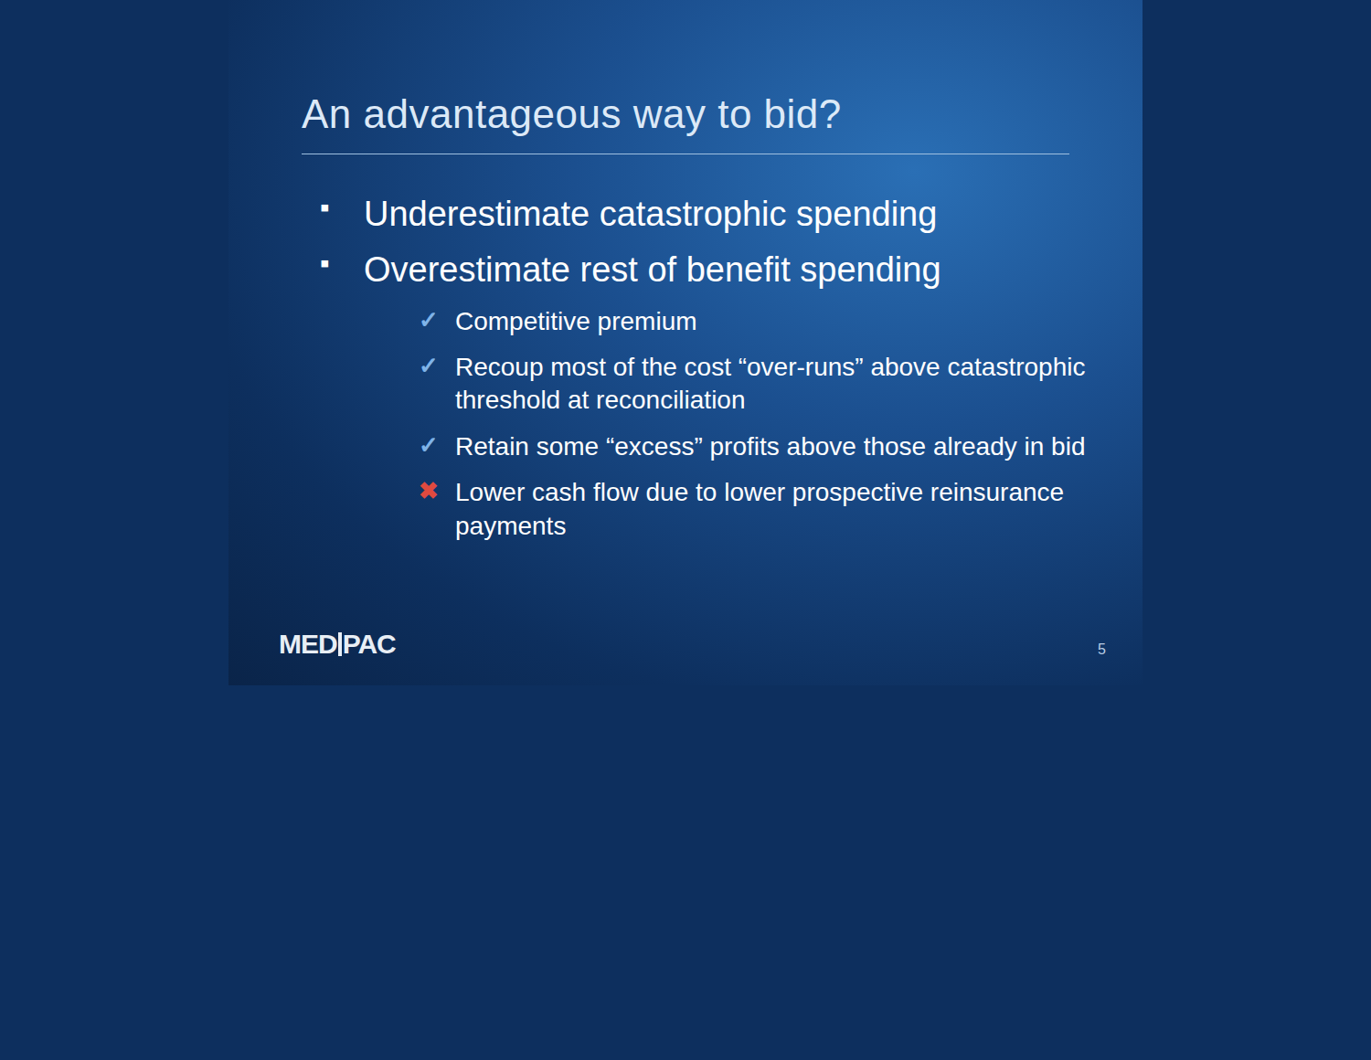An advantageous way to bid?
Underestimate catastrophic spending
Overestimate rest of benefit spending
Competitive premium
Recoup most of the cost “over-runs” above catastrophic threshold at reconciliation
Retain some “excess” profits above those already in bid
Lower cash flow due to lower prospective reinsurance payments
MED PAC
5